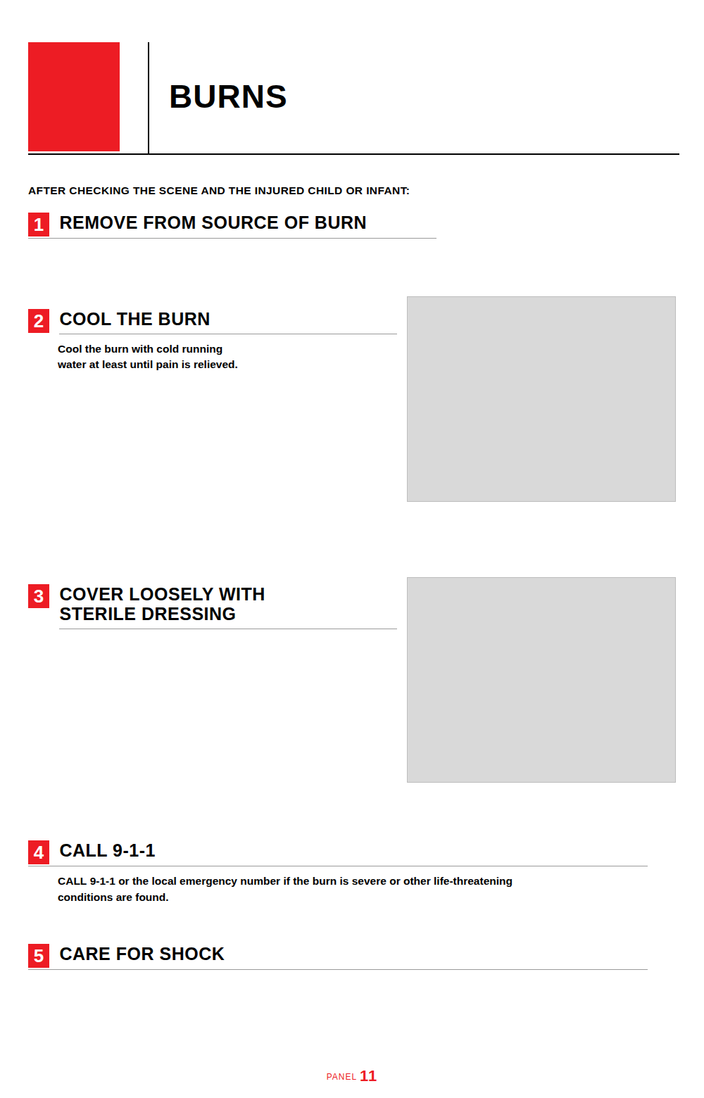BURNS
AFTER CHECKING THE SCENE AND THE INJURED CHILD OR INFANT:
1
REMOVE FROM SOURCE OF BURN
2
COOL THE BURN
Cool the burn with cold running
water at least until pain is relieved.
3
COVER LOOSELY WITH
STERILE DRESSING
4
CALL 9-1-1
CALL 9-1-1 or the local emergency number if the burn is severe or other life-threatening conditions are found.
5
CARE FOR SHOCK
PANEL11